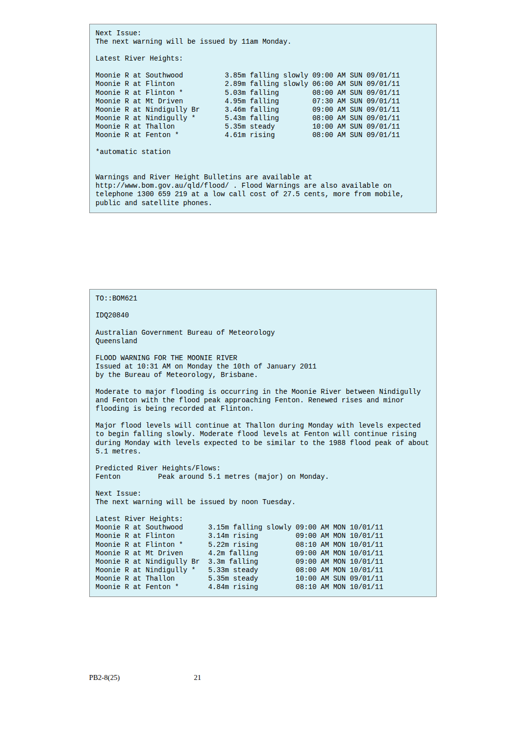Next Issue: The next warning will be issued by 11am Monday. Latest River Heights: Moonie R at Southwood 3.85m falling slowly 09:00 AM SUN 09/01/11 Moonie R at Flinton 2.89m falling slowly 06:00 AM SUN 09/01/11 Moonie R at Flinton * 5.03m falling 08:00 AM SUN 09/01/11 Moonie R at Mt Driven 4.95m falling 07:30 AM SUN 09/01/11 Moonie R at Nindigully Br 3.46m falling 09:00 AM SUN 09/01/11 Moonie R at Nindigully * 5.43m falling 08:00 AM SUN 09/01/11 Moonie R at Thallon 5.35m steady 10:00 AM SUN 09/01/11 Moonie R at Fenton * 4.61m rising 08:00 AM SUN 09/01/11 *automatic station Warnings and River Height Bulletins are available at http://www.bom.gov.au/qld/flood/ . Flood Warnings are also available on telephone 1300 659 219 at a low call cost of 27.5 cents, more from mobile, public and satellite phones.
TO::BOM621 IDQ20840 Australian Government Bureau of Meteorology Queensland FLOOD WARNING FOR THE MOONIE RIVER Issued at 10:31 AM on Monday the 10th of January 2011 by the Bureau of Meteorology, Brisbane. Moderate to major flooding is occurring in the Moonie River between Nindigully and Fenton with the flood peak approaching Fenton. Renewed rises and minor flooding is being recorded at Flinton. Major flood levels will continue at Thallon during Monday with levels expected to begin falling slowly. Moderate flood levels at Fenton will continue rising during Monday with levels expected to be similar to the 1988 flood peak of about 5.1 metres. Predicted River Heights/Flows: Fenton Peak around 5.1 metres (major) on Monday. Next Issue: The next warning will be issued by noon Tuesday. Latest River Heights: Moonie R at Southwood 3.15m falling slowly 09:00 AM MON 10/01/11 Moonie R at Flinton 3.14m rising 09:00 AM MON 10/01/11 Moonie R at Flinton * 5.22m rising 08:10 AM MON 10/01/11 Moonie R at Mt Driven 4.2m falling 09:00 AM MON 10/01/11 Moonie R at Nindigully Br 3.3m falling 09:00 AM MON 10/01/11 Moonie R at Nindigully * 5.33m steady 08:00 AM MON 10/01/11 Moonie R at Thallon 5.35m steady 10:00 AM SUN 09/01/11 Moonie R at Fenton * 4.84m rising 08:10 AM MON 10/01/11
PB2-8(25) 21